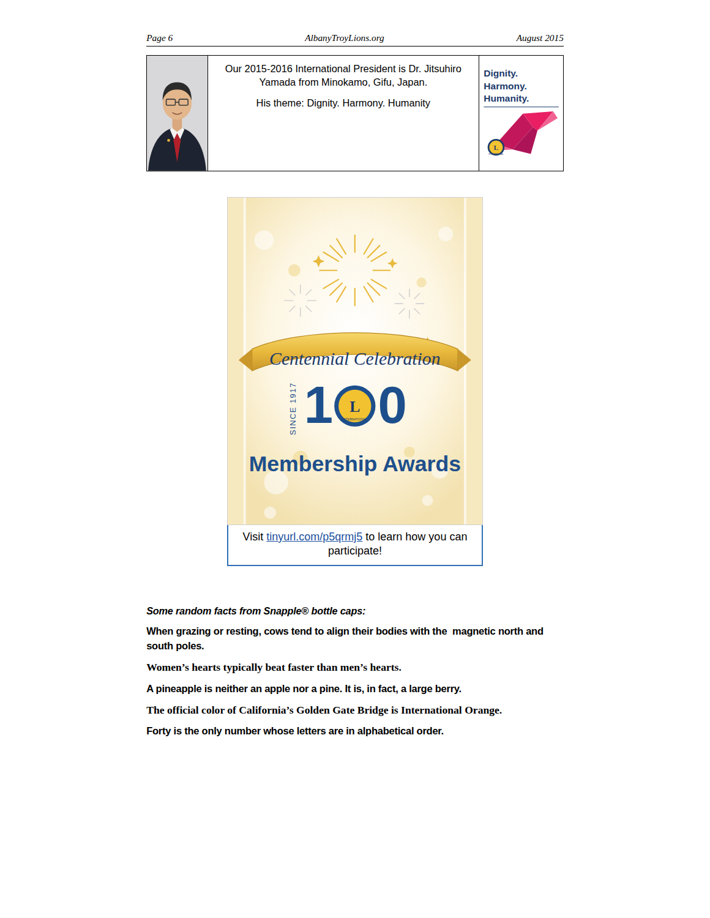Page 6
AlbanyTroyLions.org
August 2015
Our 2015-2016 International President is Dr. Jitsuhiro Yamada from Minokamo, Gifu, Japan.
His theme: Dignity. Harmony. Humanity
Dignity. Harmony. Humanity. L INTERNATIONAL
Centennial Celebration 1 L INTERNATIONAL 0 SINCE 1917 Membership Awards
Visit tinyurl.com/p5qrmj5 to learn how you can participate!
Some random facts from Snapple® bottle caps:
When grazing or resting, cows tend to align their bodies with the magnetic north and south poles.
Women’s hearts typically beat faster than men’s hearts.
A pineapple is neither an apple nor a pine. It is, in fact, a large berry.
The official color of California’s Golden Gate Bridge is International Orange.
Forty is the only number whose letters are in alphabetical order.